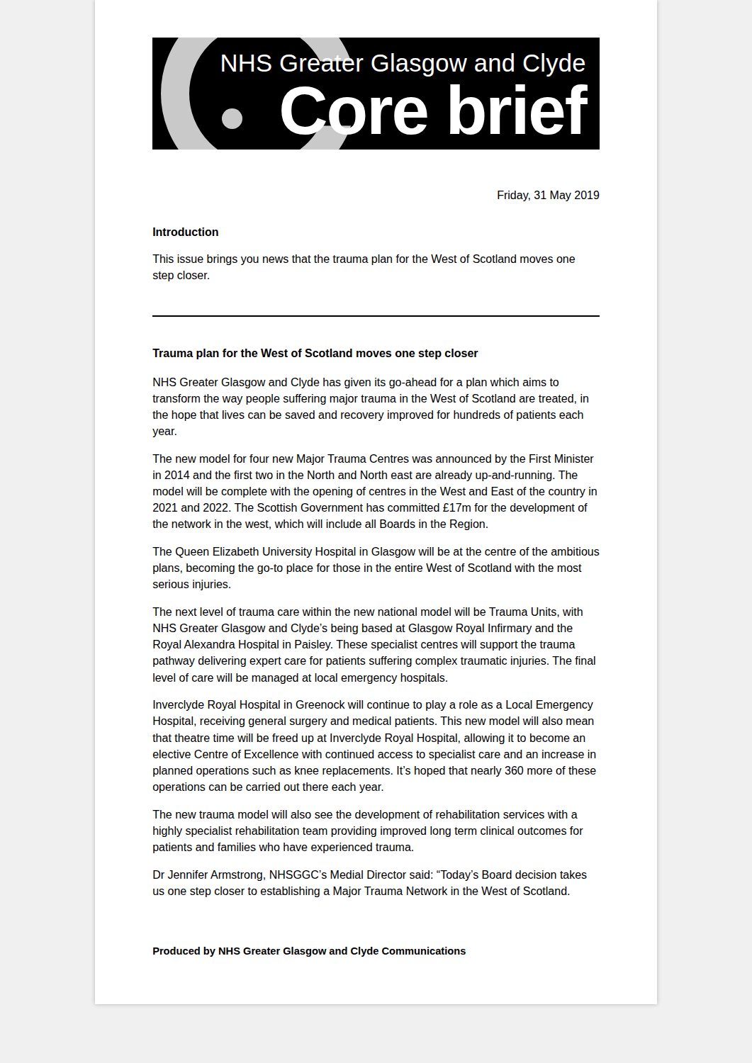NHS Greater Glasgow and Clyde
Core brief
Friday, 31 May 2019
Introduction
This issue brings you news that the trauma plan for the West of Scotland moves one step closer.
Trauma plan for the West of Scotland moves one step closer
NHS Greater Glasgow and Clyde has given its go-ahead for a plan which aims to transform the way people suffering major trauma in the West of Scotland are treated, in the hope that lives can be saved and recovery improved for hundreds of patients each year.
The new model for four new Major Trauma Centres was announced by the First Minister in 2014 and the first two in the North and North east are already up-and-running. The model will be complete with the opening of centres in the West and East of the country in 2021 and 2022. The Scottish Government has committed £17m for the development of the network in the west, which will include all Boards in the Region.
The Queen Elizabeth University Hospital in Glasgow will be at the centre of the ambitious plans, becoming the go-to place for those in the entire West of Scotland with the most serious injuries.
The next level of trauma care within the new national model will be Trauma Units, with NHS Greater Glasgow and Clyde’s being based at Glasgow Royal Infirmary and the Royal Alexandra Hospital in Paisley. These specialist centres will support the trauma pathway delivering expert care for patients suffering complex traumatic injuries. The final level of care will be managed at local emergency hospitals.
Inverclyde Royal Hospital in Greenock will continue to play a role as a Local Emergency Hospital, receiving general surgery and medical patients. This new model will also mean that theatre time will be freed up at Inverclyde Royal Hospital, allowing it to become an elective Centre of Excellence with continued access to specialist care and an increase in planned operations such as knee replacements. It’s hoped that nearly 360 more of these operations can be carried out there each year.
The new trauma model will also see the development of rehabilitation services with a highly specialist rehabilitation team providing improved long term clinical outcomes for patients and families who have experienced trauma.
Dr Jennifer Armstrong, NHSGGC’s Medial Director said: “Today’s Board decision takes us one step closer to establishing a Major Trauma Network in the West of Scotland.
Produced by NHS Greater Glasgow and Clyde Communications